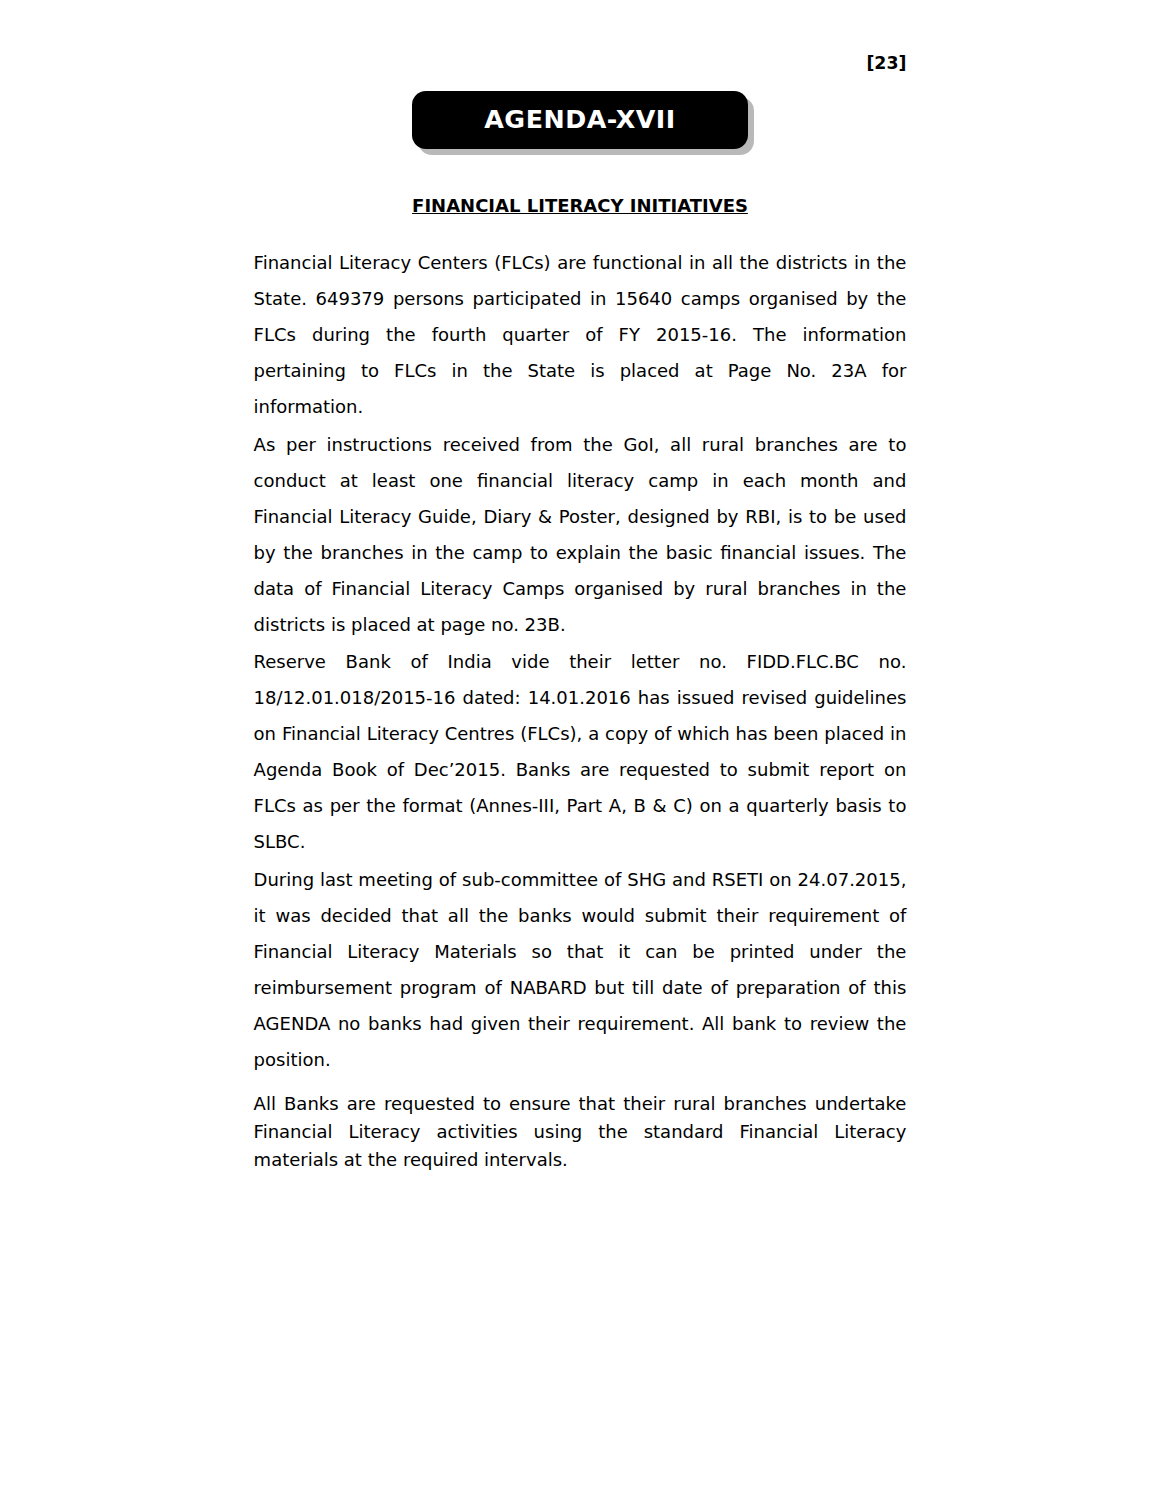[23]
AGENDA-XVII
FINANCIAL LITERACY INITIATIVES
Financial Literacy Centers (FLCs) are functional in all the districts in the State. 649379 persons participated in 15640 camps organised by the FLCs during the fourth quarter of FY 2015-16. The information pertaining to FLCs in the State is placed at Page No. 23A for information.
As per instructions received from the GoI, all rural branches are to conduct at least one financial literacy camp in each month and Financial Literacy Guide, Diary & Poster, designed by RBI, is to be used by the branches in the camp to explain the basic financial issues. The data of Financial Literacy Camps organised by rural branches in the districts is placed at page no. 23B.
Reserve Bank of India vide their letter no. FIDD.FLC.BC no. 18/12.01.018/2015-16 dated: 14.01.2016 has issued revised guidelines on Financial Literacy Centres (FLCs), a copy of which has been placed in Agenda Book of Dec’2015. Banks are requested to submit report on FLCs as per the format (Annes-III, Part A, B & C) on a quarterly basis to SLBC.
During last meeting of sub-committee of SHG and RSETI on 24.07.2015, it was decided that all the banks would submit their requirement of Financial Literacy Materials so that it can be printed under the reimbursement program of NABARD but till date of preparation of this AGENDA no banks had given their requirement. All bank to review the position.
All Banks are requested to ensure that their rural branches undertake Financial Literacy activities using the standard Financial Literacy materials at the required intervals.